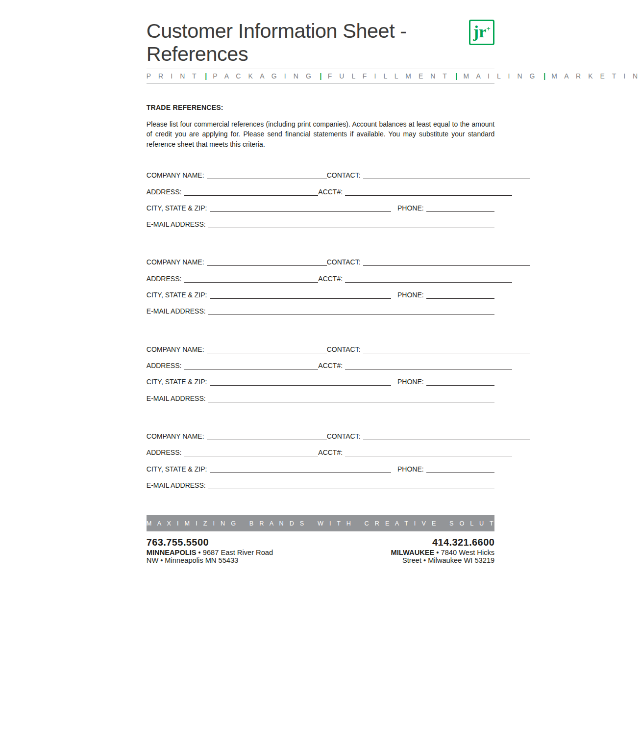Customer Information Sheet - References
jr+
P R I N T | P A C K A G I N G | F U L F I L L M E N T | M A I L I N G | M A R K E T I N G
TRADE REFERENCES:
Please list four commercial references (including print companies). Account balances at least equal to the amount of credit you are applying for. Please send financial statements if available. You may substitute your standard reference sheet that meets this criteria.
COMPANY NAME:
CONTACT:
ADDRESS:
ACCT#:
CITY, STATE & ZIP:
PHONE:
E-MAIL ADDRESS:
COMPANY NAME:
CONTACT:
ADDRESS:
ACCT#:
CITY, STATE & ZIP:
PHONE:
E-MAIL ADDRESS:
COMPANY NAME:
CONTACT:
ADDRESS:
ACCT#:
CITY, STATE & ZIP:
PHONE:
E-MAIL ADDRESS:
COMPANY NAME:
CONTACT:
ADDRESS:
ACCT#:
CITY, STATE & ZIP:
PHONE:
E-MAIL ADDRESS:
M A X I M I Z I N G B R A N D S W I T H C R E A T I V E S O L U T I O N S ™
763.755.5500
MINNEAPOLIS•9687 East River Road NW•Minneapolis MN 55433
414.321.6600
MILWAUKEE•7840 West Hicks Street•Milwaukee WI 53219